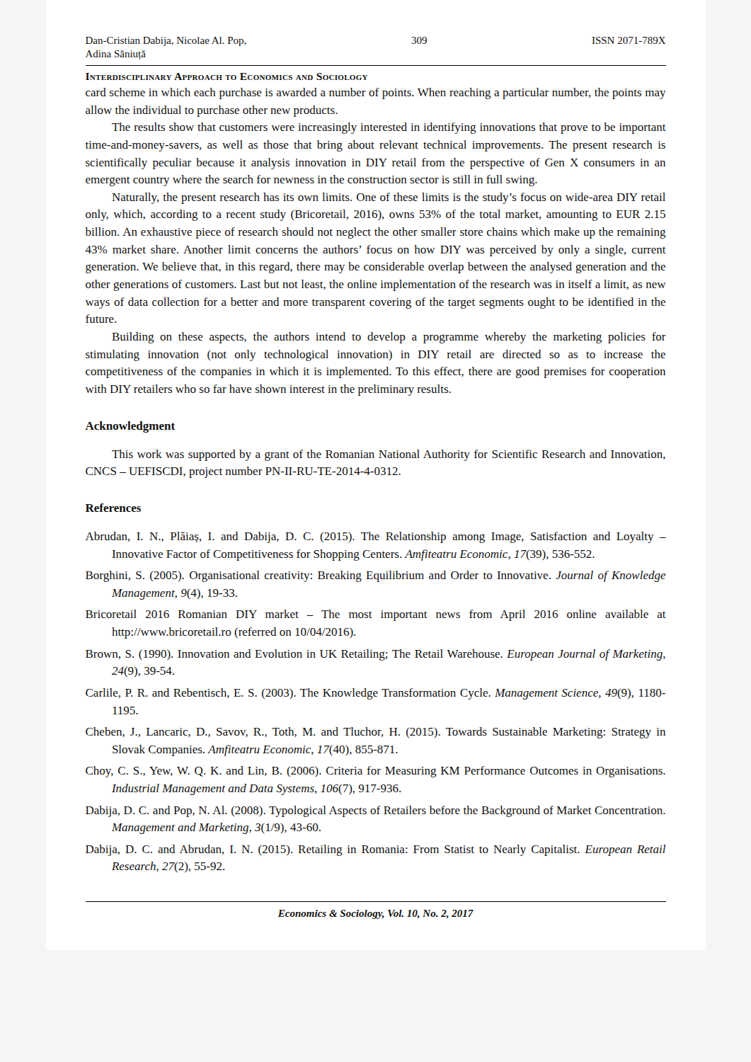Dan-Cristian Dabija, Nicolae Al. Pop,
Adina Săniuță
309
ISSN 2071-789X
Interdisciplinary Approach to Economics and Sociology
card scheme in which each purchase is awarded a number of points. When reaching a particular number, the points may allow the individual to purchase other new products.
The results show that customers were increasingly interested in identifying innovations that prove to be important time-and-money-savers, as well as those that bring about relevant technical improvements. The present research is scientifically peculiar because it analysis innovation in DIY retail from the perspective of Gen X consumers in an emergent country where the search for newness in the construction sector is still in full swing.
Naturally, the present research has its own limits. One of these limits is the study’s focus on wide-area DIY retail only, which, according to a recent study (Bricoretail, 2016), owns 53% of the total market, amounting to EUR 2.15 billion. An exhaustive piece of research should not neglect the other smaller store chains which make up the remaining 43% market share. Another limit concerns the authors’ focus on how DIY was perceived by only a single, current generation. We believe that, in this regard, there may be considerable overlap between the analysed generation and the other generations of customers. Last but not least, the online implementation of the research was in itself a limit, as new ways of data collection for a better and more transparent covering of the target segments ought to be identified in the future.
Building on these aspects, the authors intend to develop a programme whereby the marketing policies for stimulating innovation (not only technological innovation) in DIY retail are directed so as to increase the competitiveness of the companies in which it is implemented. To this effect, there are good premises for cooperation with DIY retailers who so far have shown interest in the preliminary results.
Acknowledgment
This work was supported by a grant of the Romanian National Authority for Scientific Research and Innovation, CNCS – UEFISCDI, project number PN-II-RU-TE-2014-4-0312.
References
Abrudan, I. N., Plăiaș, I. and Dabija, D. C. (2015). The Relationship among Image, Satisfaction and Loyalty – Innovative Factor of Competitiveness for Shopping Centers. Amfiteatru Economic, 17(39), 536-552.
Borghini, S. (2005). Organisational creativity: Breaking Equilibrium and Order to Innovative. Journal of Knowledge Management, 9(4), 19-33.
Bricoretail 2016 Romanian DIY market – The most important news from April 2016 online available at http://www.bricoretail.ro (referred on 10/04/2016).
Brown, S. (1990). Innovation and Evolution in UK Retailing; The Retail Warehouse. European Journal of Marketing, 24(9), 39-54.
Carlile, P. R. and Rebentisch, E. S. (2003). The Knowledge Transformation Cycle. Management Science, 49(9), 1180-1195.
Cheben, J., Lancaric, D., Savov, R., Toth, M. and Tluchor, H. (2015). Towards Sustainable Marketing: Strategy in Slovak Companies. Amfiteatru Economic, 17(40), 855-871.
Choy, C. S., Yew, W. Q. K. and Lin, B. (2006). Criteria for Measuring KM Performance Outcomes in Organisations. Industrial Management and Data Systems, 106(7), 917-936.
Dabija, D. C. and Pop, N. Al. (2008). Typological Aspects of Retailers before the Background of Market Concentration. Management and Marketing, 3(1/9), 43-60.
Dabija, D. C. and Abrudan, I. N. (2015). Retailing in Romania: From Statist to Nearly Capitalist. European Retail Research, 27(2), 55-92.
Economics & Sociology, Vol. 10, No. 2, 2017